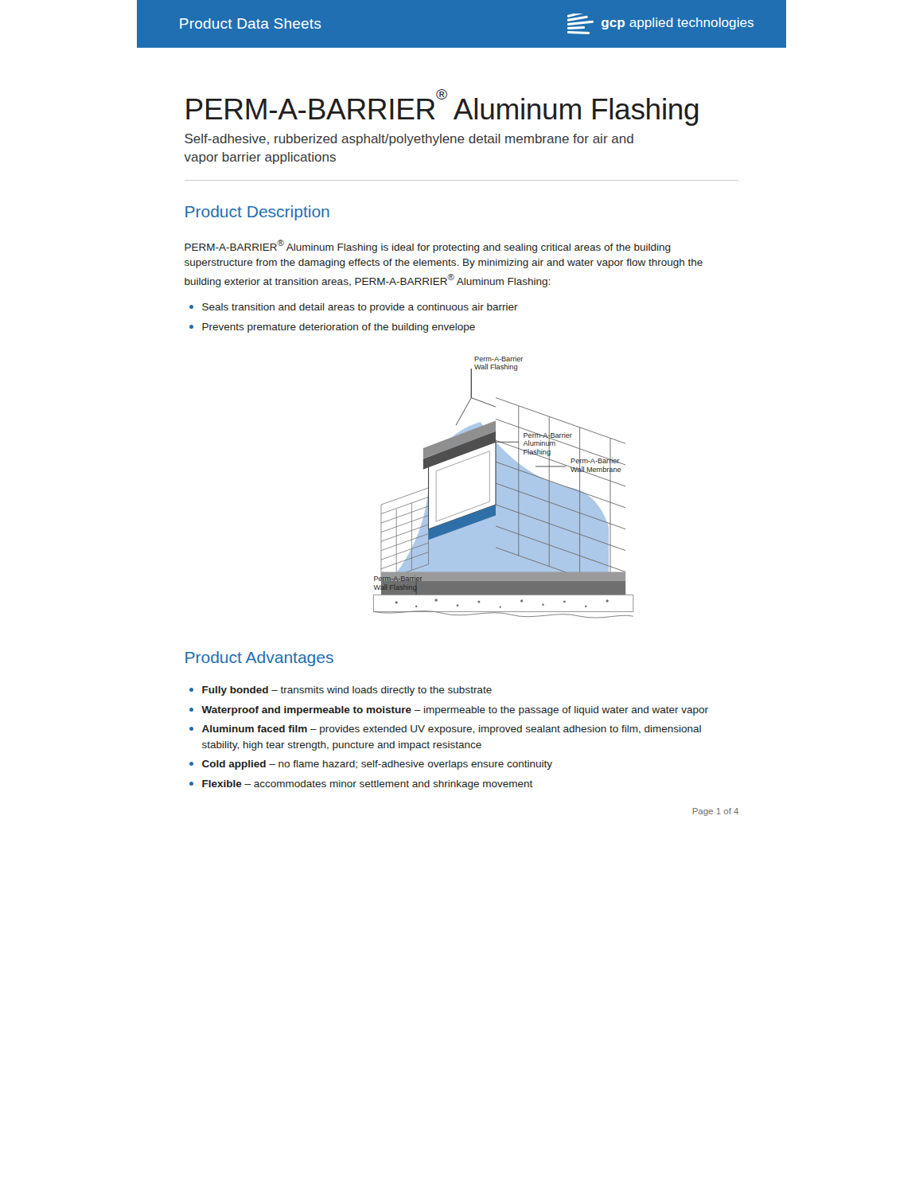Product Data Sheets
gcp applied technologies
PERM-A-BARRIER® Aluminum Flashing
Self-adhesive, rubberized asphalt/polyethylene detail membrane for air and vapor barrier applications
Product Description
PERM-A-BARRIER® Aluminum Flashing is ideal for protecting and sealing critical areas of the building superstructure from the damaging effects of the elements. By minimizing air and water vapor flow through the building exterior at transition areas, PERM-A-BARRIER® Aluminum Flashing:
Seals transition and detail areas to provide a continuous air barrier
Prevents premature deterioration of the building envelope
Perm-A-Barrier Wall Flashing Perm-A-Barrier Aluminum Flashing Perm-A-Barrier Wall Membrane Perm-A-Barrier Wall Flashing
Product Advantages
Fully bonded – transmits wind loads directly to the substrate
Waterproof and impermeable to moisture – impermeable to the passage of liquid water and water vapor
Aluminum faced film – provides extended UV exposure, improved sealant adhesion to film, dimensional stability, high tear strength, puncture and impact resistance
Cold applied – no flame hazard; self-adhesive overlaps ensure continuity
Flexible – accommodates minor settlement and shrinkage movement
Page 1 of 4